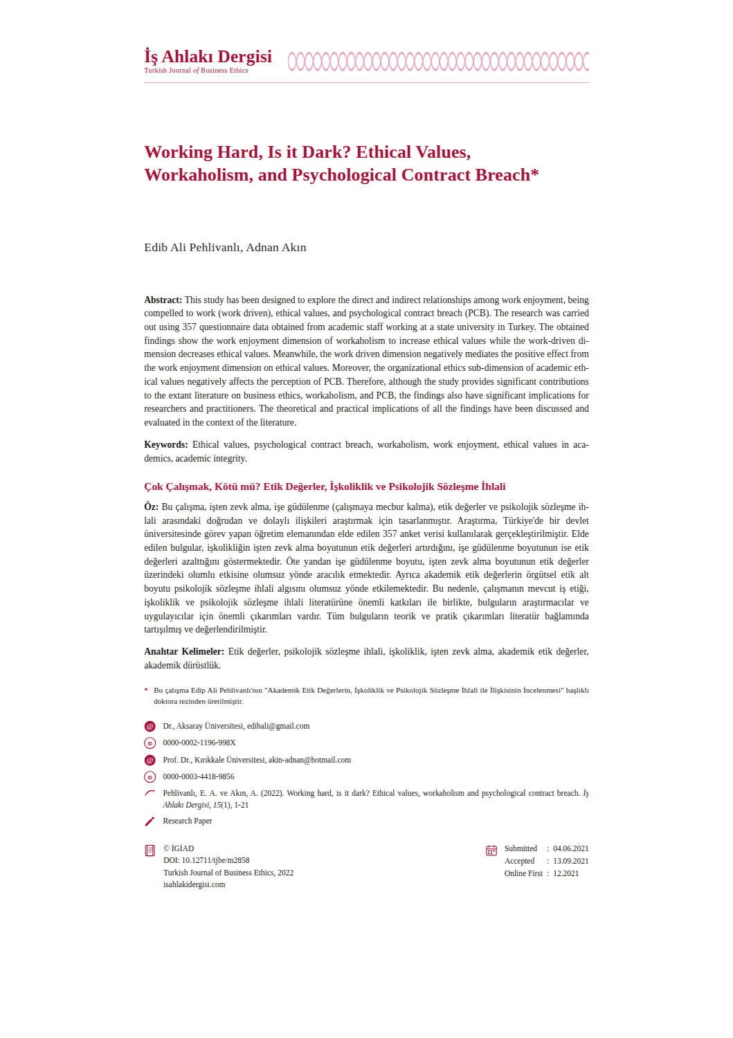İş Ahlakı Dergisi
Turkish Journal of Business Ethics
Working Hard, Is it Dark? Ethical Values, Workaholism, and Psychological Contract Breach*
Edib Ali Pehlivanlı, Adnan Akın
Abstract: This study has been designed to explore the direct and indirect relationships among work enjoyment, being compelled to work (work driven), ethical values, and psychological contract breach (PCB). The research was carried out using 357 questionnaire data obtained from academic staff working at a state university in Turkey. The obtained findings show the work enjoyment dimension of workaholism to increase ethical values while the work-driven dimension decreases ethical values. Meanwhile, the work driven dimension negatively mediates the positive effect from the work enjoyment dimension on ethical values. Moreover, the organizational ethics sub-dimension of academic ethical values negatively affects the perception of PCB. Therefore, although the study provides significant contributions to the extant literature on business ethics, workaholism, and PCB, the findings also have significant implications for researchers and practitioners. The theoretical and practical implications of all the findings have been discussed and evaluated in the context of the literature.
Keywords: Ethical values, psychological contract breach, workaholism, work enjoyment, ethical values in academics, academic integrity.
Çok Çalışmak, Kötü mü? Etik Değerler, İşkoliklik ve Psikolojik Sözleşme İhlali
Öz: Bu çalışma, işten zevk alma, işe güdülenme (çalışmaya mecbur kalma), etik değerler ve psikolojik sözleşme ihlali arasındaki doğrudan ve dolaylı ilişkileri araştırmak için tasarlanmıştır. Araştırma, Türkiye'de bir devlet üniversitesinde görev yapan öğretim elemanından elde edilen 357 anket verisi kullanılarak gerçekleştirilmiştir. Elde edilen bulgular, işkolikliğin işten zevk alma boyutunun etik değerleri artırdığını, işe güdülenme boyutunun ise etik değerleri azalttığını göstermektedir. Öte yandan işe güdülenme boyutu, işten zevk alma boyutunun etik değerler üzerindeki olumlu etkisine olumsuz yönde aracılık etmektedir. Ayrıca akademik etik değerlerin örgütsel etik alt boyutu psikolojik sözleşme ihlali algısını olumsuz yönde etkilemektedir. Bu nedenle, çalışmanın mevcut iş etiği, işkoliklik ve psikolojik sözleşme ihlali literatürüne önemli katkıları ile birlikte, bulguların araştırmacılar ve uygulayıcılar için önemli çıkarımları vardır. Tüm bulguların teorik ve pratik çıkarımları literatür bağlamında tartışılmış ve değerlendirilmiştir.
Anahtar Kelimeler: Etik değerler, psikolojik sözleşme ihlali, işkoliklik, işten zevk alma, akademik etik değerler, akademik dürüstlük.
* Bu çalışma Edip Ali Pehlivanlı'nın "Akademik Etik Değerlerin, İşkoliklik ve Psikolojik Sözleşme İhlali ile İlişkisinin İncelenmesi" başlıklı doktora tezinden üretilmiştir.
@ Dr., Aksaray Üniversitesi, edibali@gmail.com
ID 0000-0002-1196-998X
@ Prof. Dr., Kırıkkale Üniversitesi, akin-adnan@hotmail.com
ID 0000-0003-4418-9856
Pehlivanlı, E. A. ve Akın, A. (2022). Working hard, is it dark? Ethical values, workaholism and psychological contract breach. İş Ahlakı Dergisi, 15(1), 1-21
Research Paper
© İGİAD
DOI: 10.12711/tjbe/m2858
Turkish Journal of Business Ethics, 2022
isahlakidergisi.com
Submitted: 04.06.2021 Accepted: 13.09.2021 Online First: 12.2021